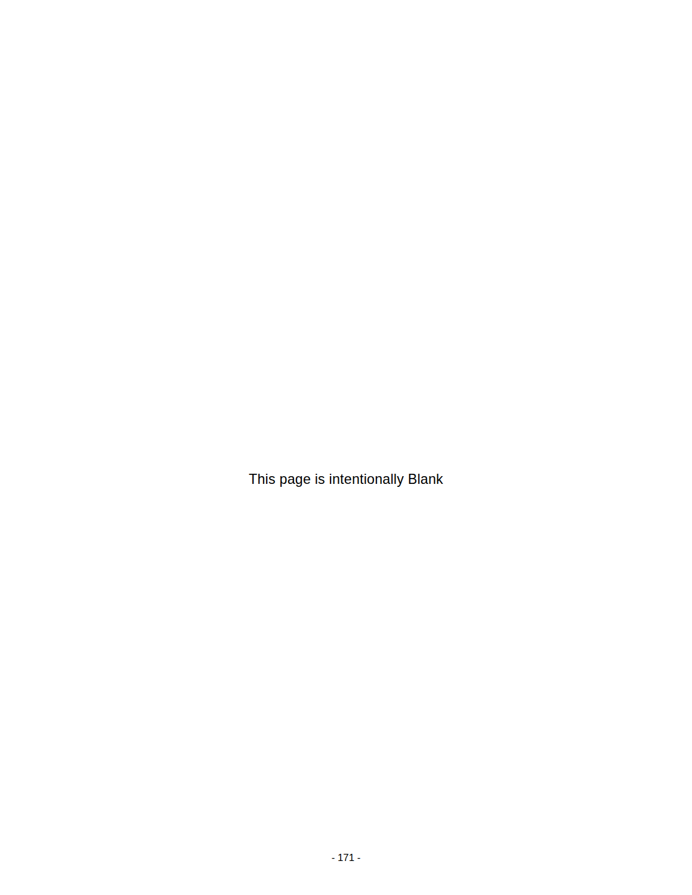This page is intentionally Blank
- 171 -